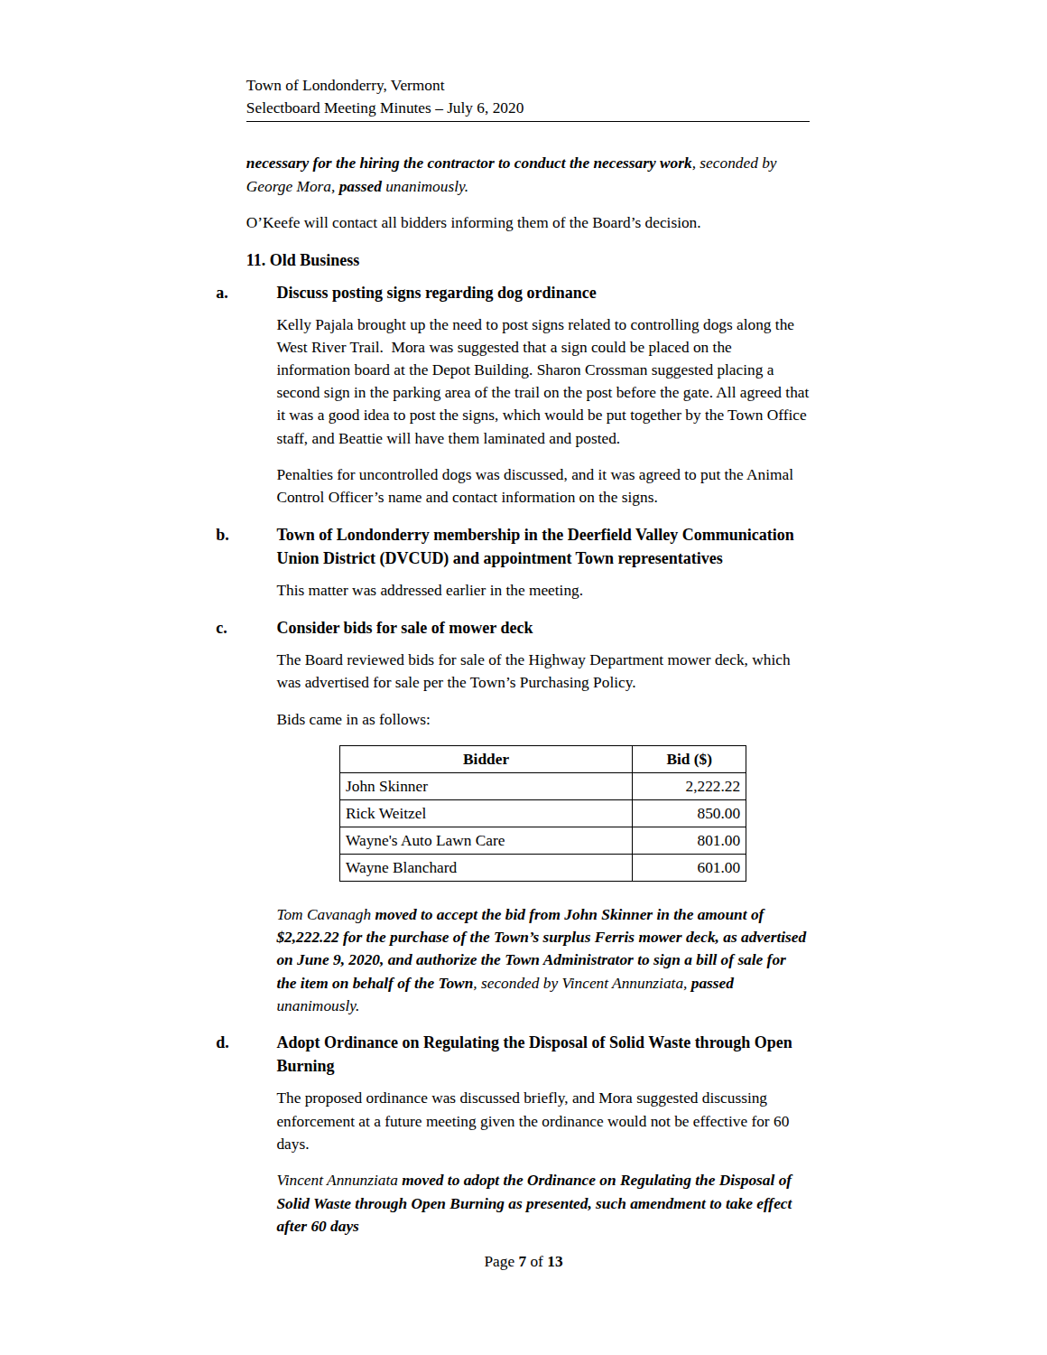Town of Londonderry, Vermont Selectboard Meeting Minutes – July 6, 2020
necessary for the hiring the contractor to conduct the necessary work, seconded by George Mora, passed unanimously.
O’Keefe will contact all bidders informing them of the Board’s decision.
11. Old Business
a. Discuss posting signs regarding dog ordinance
Kelly Pajala brought up the need to post signs related to controlling dogs along the West River Trail. Mora was suggested that a sign could be placed on the information board at the Depot Building. Sharon Crossman suggested placing a second sign in the parking area of the trail on the post before the gate. All agreed that it was a good idea to post the signs, which would be put together by the Town Office staff, and Beattie will have them laminated and posted.
Penalties for uncontrolled dogs was discussed, and it was agreed to put the Animal Control Officer’s name and contact information on the signs.
b. Town of Londonderry membership in the Deerfield Valley Communication Union District (DVCUD) and appointment Town representatives
This matter was addressed earlier in the meeting.
c. Consider bids for sale of mower deck
The Board reviewed bids for sale of the Highway Department mower deck, which was advertised for sale per the Town’s Purchasing Policy.
Bids came in as follows:
| Bidder | Bid ($) |
| --- | --- |
| John Skinner | 2,222.22 |
| Rick Weitzel | 850.00 |
| Wayne's Auto Lawn Care | 801.00 |
| Wayne Blanchard | 601.00 |
Tom Cavanagh moved to accept the bid from John Skinner in the amount of $2,222.22 for the purchase of the Town’s surplus Ferris mower deck, as advertised on June 9, 2020, and authorize the Town Administrator to sign a bill of sale for the item on behalf of the Town, seconded by Vincent Annunziata, passed unanimously.
d. Adopt Ordinance on Regulating the Disposal of Solid Waste through Open Burning
The proposed ordinance was discussed briefly, and Mora suggested discussing enforcement at a future meeting given the ordinance would not be effective for 60 days.
Vincent Annunziata moved to adopt the Ordinance on Regulating the Disposal of Solid Waste through Open Burning as presented, such amendment to take effect after 60 days
Page 7 of 13